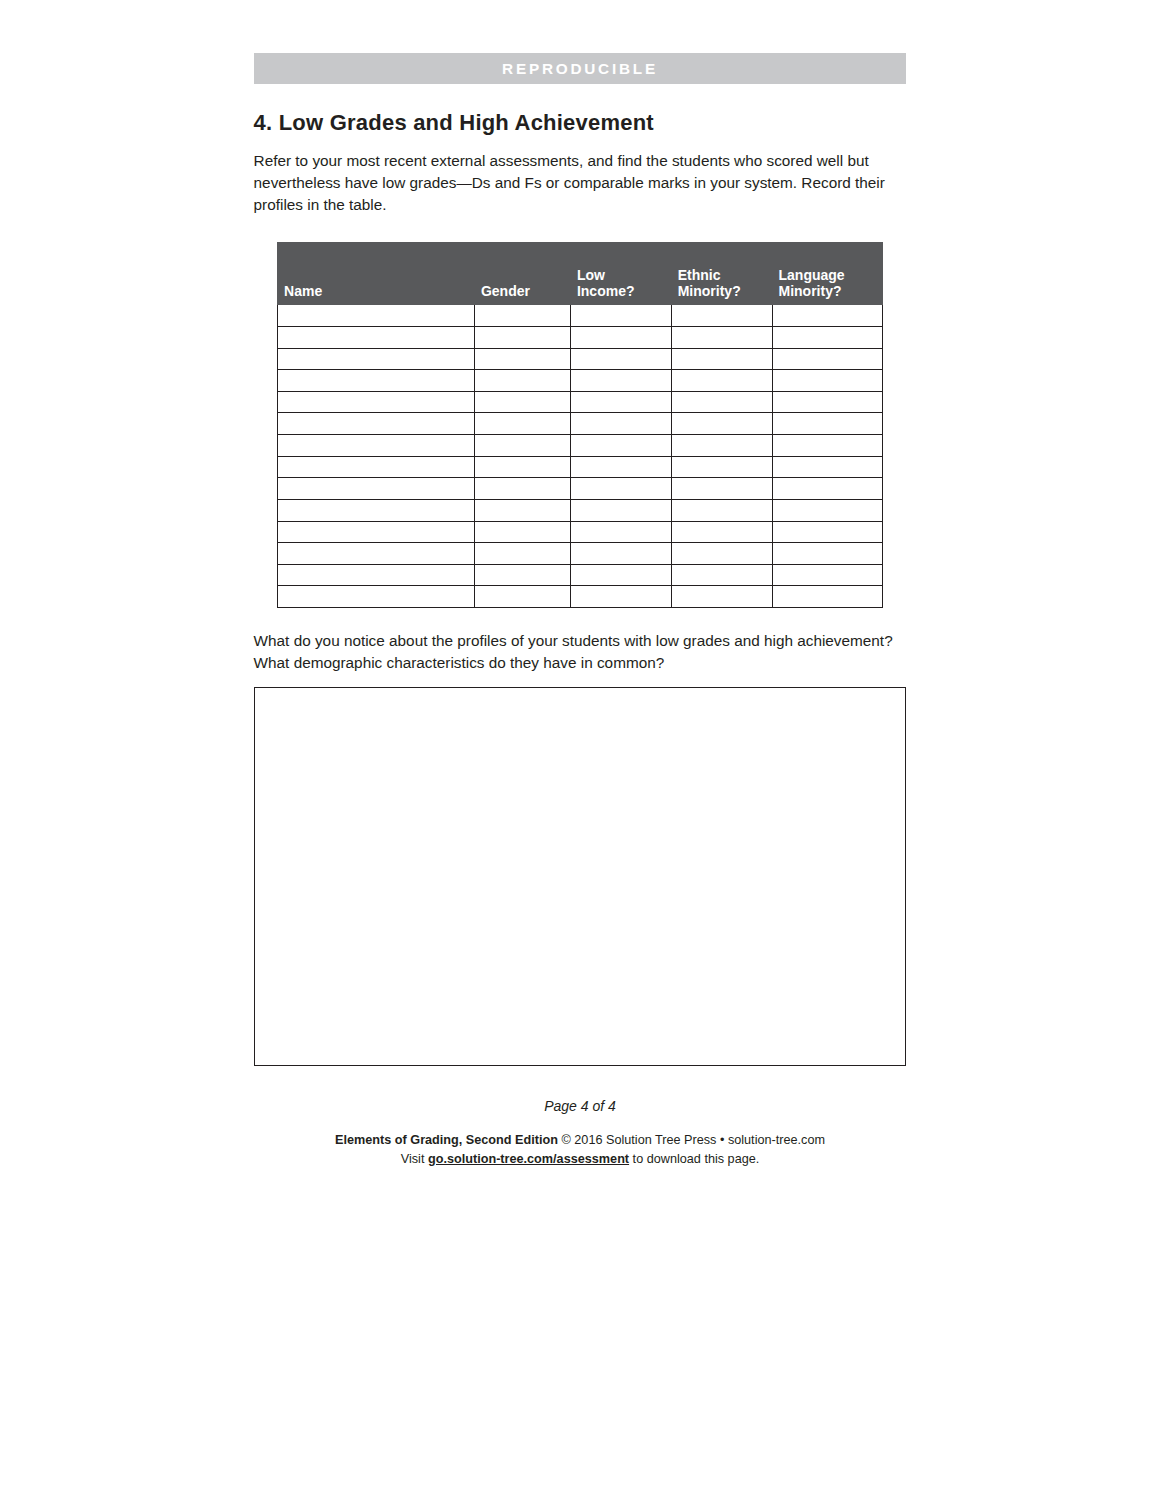REPRODUCIBLE
4. Low Grades and High Achievement
Refer to your most recent external assessments, and find the students who scored well but nevertheless have low grades—Ds and Fs or comparable marks in your system. Record their profiles in the table.
| Name | Gender | Low Income? | Ethnic Minority? | Language Minority? |
| --- | --- | --- | --- | --- |
What do you notice about the profiles of your students with low grades and high achievement? What demographic characteristics do they have in common?
Page 4 of 4
Elements of Grading, Second Edition © 2016 Solution Tree Press • solution-tree.com
Visit go.solution-tree.com/assessment to download this page.